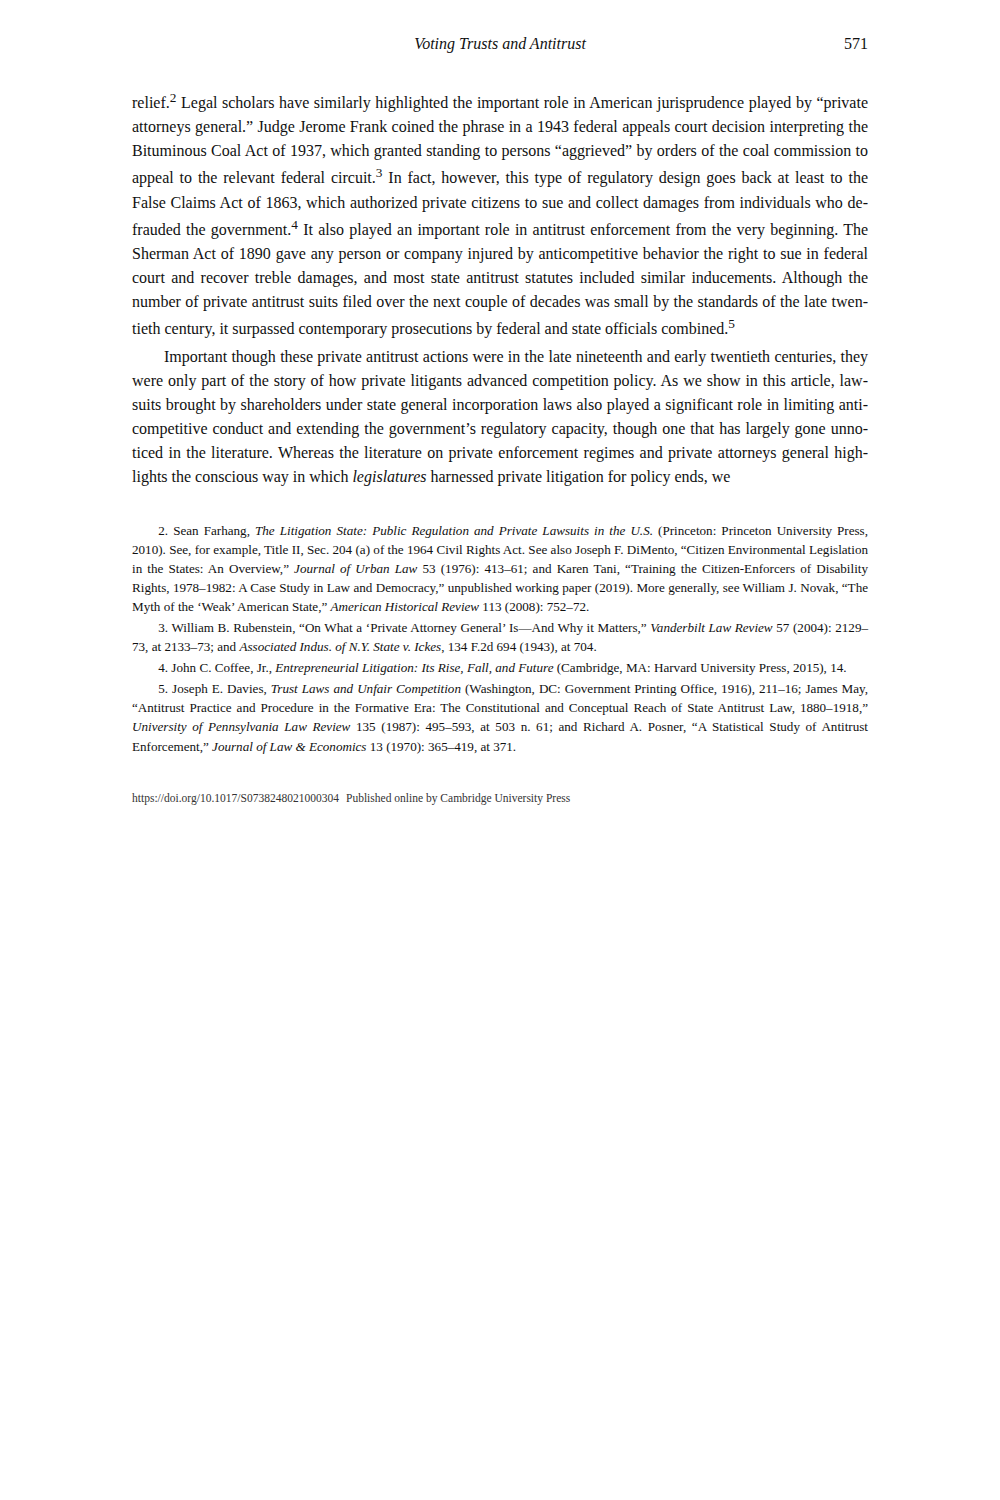Voting Trusts and Antitrust 571
relief.2 Legal scholars have similarly highlighted the important role in American jurisprudence played by “private attorneys general.” Judge Jerome Frank coined the phrase in a 1943 federal appeals court decision interpreting the Bituminous Coal Act of 1937, which granted standing to persons “aggrieved” by orders of the coal commission to appeal to the relevant federal circuit.3 In fact, however, this type of regulatory design goes back at least to the False Claims Act of 1863, which authorized private citizens to sue and collect damages from individuals who defrauded the government.4 It also played an important role in antitrust enforcement from the very beginning. The Sherman Act of 1890 gave any person or company injured by anticompetitive behavior the right to sue in federal court and recover treble damages, and most state antitrust statutes included similar inducements. Although the number of private antitrust suits filed over the next couple of decades was small by the standards of the late twentieth century, it surpassed contemporary prosecutions by federal and state officials combined.5
Important though these private antitrust actions were in the late nineteenth and early twentieth centuries, they were only part of the story of how private litigants advanced competition policy. As we show in this article, lawsuits brought by shareholders under state general incorporation laws also played a significant role in limiting anticompetitive conduct and extending the government’s regulatory capacity, though one that has largely gone unnoticed in the literature. Whereas the literature on private enforcement regimes and private attorneys general highlights the conscious way in which legislatures harnessed private litigation for policy ends, we
2. Sean Farhang, The Litigation State: Public Regulation and Private Lawsuits in the U.S. (Princeton: Princeton University Press, 2010). See, for example, Title II, Sec. 204 (a) of the 1964 Civil Rights Act. See also Joseph F. DiMento, “Citizen Environmental Legislation in the States: An Overview,” Journal of Urban Law 53 (1976): 413–61; and Karen Tani, “Training the Citizen-Enforcers of Disability Rights, 1978–1982: A Case Study in Law and Democracy,” unpublished working paper (2019). More generally, see William J. Novak, “The Myth of the ‘Weak’ American State,” American Historical Review 113 (2008): 752–72.
3. William B. Rubenstein, “On What a ‘Private Attorney General’ Is—And Why it Matters,” Vanderbilt Law Review 57 (2004): 2129–73, at 2133–73; and Associated Indus. of N.Y. State v. Ickes, 134 F.2d 694 (1943), at 704.
4. John C. Coffee, Jr., Entrepreneurial Litigation: Its Rise, Fall, and Future (Cambridge, MA: Harvard University Press, 2015), 14.
5. Joseph E. Davies, Trust Laws and Unfair Competition (Washington, DC: Government Printing Office, 1916), 211–16; James May, “Antitrust Practice and Procedure in the Formative Era: The Constitutional and Conceptual Reach of State Antitrust Law, 1880–1918,” University of Pennsylvania Law Review 135 (1987): 495–593, at 503 n. 61; and Richard A. Posner, “A Statistical Study of Antitrust Enforcement,” Journal of Law & Economics 13 (1970): 365–419, at 371.
https://doi.org/10.1017/S0738248021000304 Published online by Cambridge University Press